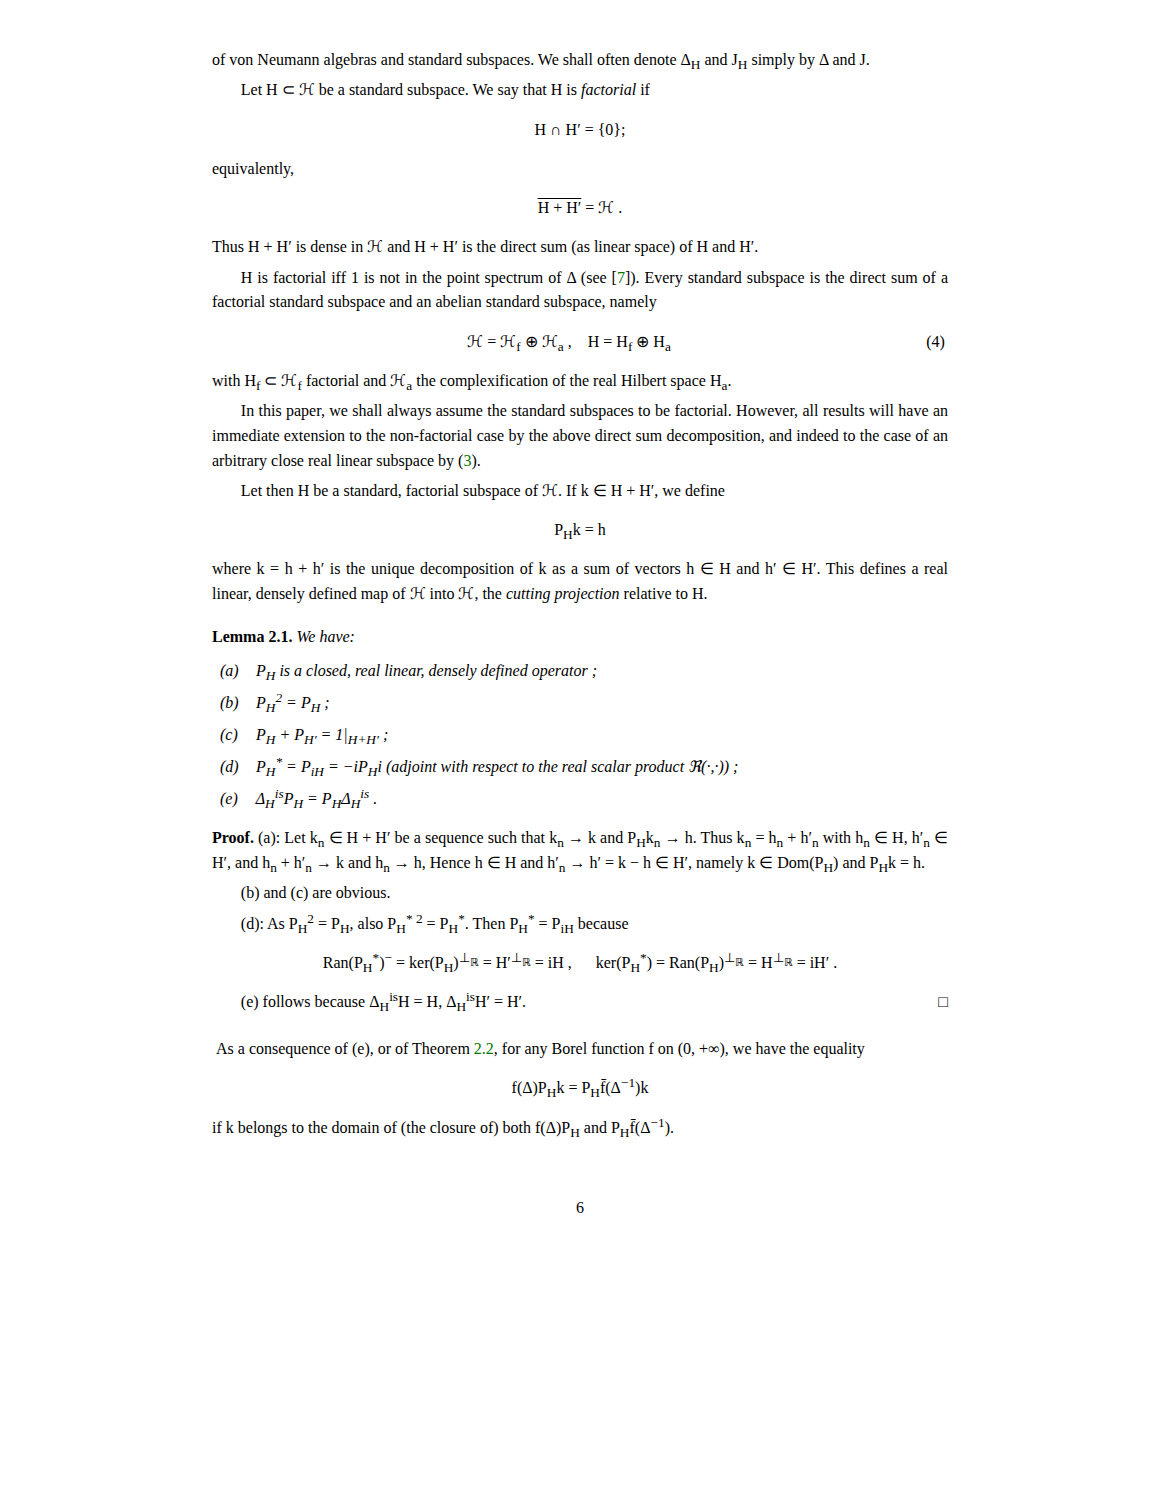of von Neumann algebras and standard subspaces. We shall often denote ΔH and JH simply by Δ and J.
Let H ⊂ ℋ be a standard subspace. We say that H is factorial if
H ∩ H′ = {0};
equivalently,
H + H′ = ℋ .
Thus H + H′ is dense in ℋ and H + H′ is the direct sum (as linear space) of H and H′.
H is factorial iff 1 is not in the point spectrum of Δ (see [7]). Every standard subspace is the direct sum of a factorial standard subspace and an abelian standard subspace, namely
ℋ = ℋf ⊕ ℋa , H = Hf ⊕ Ha (4)
with Hf ⊂ ℋf factorial and ℋa the complexification of the real Hilbert space Ha.
In this paper, we shall always assume the standard subspaces to be factorial. However, all results will have an immediate extension to the non-factorial case by the above direct sum decomposition, and indeed to the case of an arbitrary close real linear subspace by (3).
Let then H be a standard, factorial subspace of ℋ. If k ∈ H + H′, we define
PHk = h
where k = h + h′ is the unique decomposition of k as a sum of vectors h ∈ H and h′ ∈ H′. This defines a real linear, densely defined map of ℋ into ℋ, the cutting projection relative to H.
Lemma 2.1. We have:
(a) PH is a closed, real linear, densely defined operator ;
(b) PH2 = PH ;
(c) PH + PH′ = 1|H+H′ ;
(d) PH* = PiH = −iPHi (adjoint with respect to the real scalar product ℜ(·,·)) ;
(e) ΔHisPH = PHΔHis .
Proof. (a): Let kn ∈ H + H′ be a sequence such that kn → k and PHkn → h. Thus kn = hn + h′n with hn ∈ H, h′n ∈ H′, and hn + h′n → k and hn → h, Hence h ∈ H and h′n → h′ = k − h ∈ H′, namely k ∈ Dom(PH) and PHk = h.
(b) and (c) are obvious.
(d): As PH2 = PH, also PH* 2 = PH*. Then PH* = PiH because
Ran(PH*)− = ker(PH)⊥ℝ = H′⊥ℝ = iH , ker(PH*) = Ran(PH)⊥ℝ = H⊥ℝ = iH′ .
(e) follows because ΔHisH = H, ΔHisH′ = H′. □
As a consequence of (e), or of Theorem 2.2, for any Borel function f on (0, +∞), we have the equality
f(Δ)PHk = PHf̄(Δ−1)k
if k belongs to the domain of (the closure of) both f(Δ)PH and PHf̄(Δ−1).
6